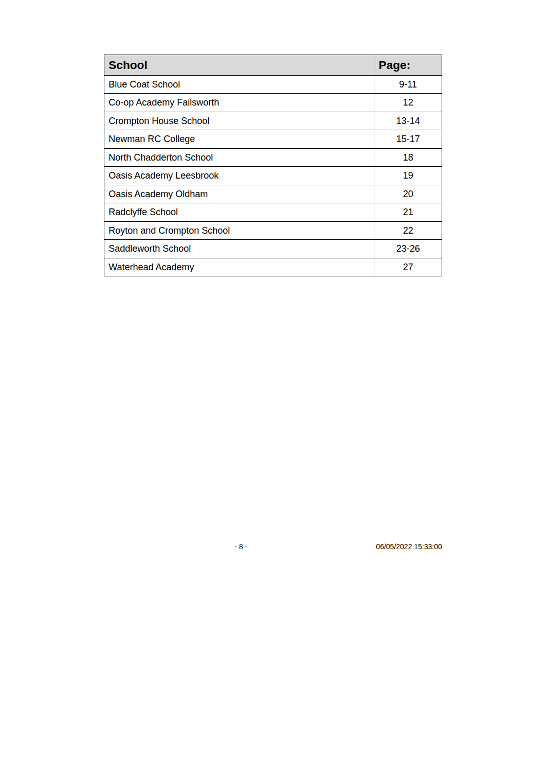| School | Page: |
| --- | --- |
| Blue Coat School | 9-11 |
| Co-op Academy Failsworth | 12 |
| Crompton House School | 13-14 |
| Newman RC College | 15-17 |
| North Chadderton School | 18 |
| Oasis Academy Leesbrook | 19 |
| Oasis Academy Oldham | 20 |
| Radclyffe School | 21 |
| Royton and Crompton School | 22 |
| Saddleworth School | 23-26 |
| Waterhead Academy | 27 |
- 8 -
06/05/2022 15:33:00